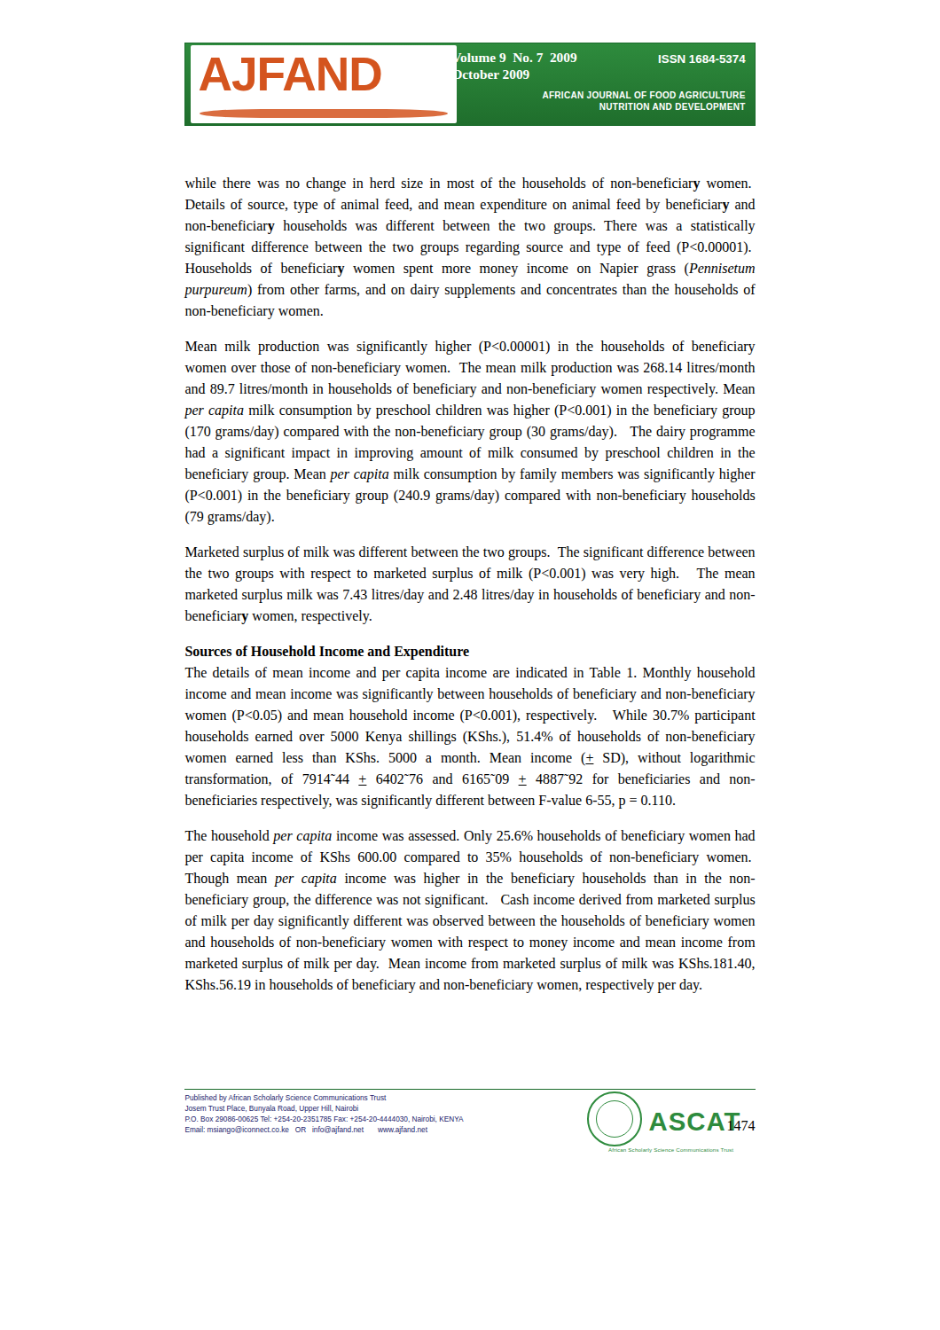AJFANDONLINE
Volume 9 No. 7 2009
October 2009
ISSN 1684-5374
AFRICAN JOURNAL OF FOOD AGRICULTURE
NUTRITION AND DEVELOPMENT
while there was no change in herd size in most of the households of non-beneficiary women. Details of source, type of animal feed, and mean expenditure on animal feed by beneficiary and non-beneficiary households was different between the two groups. There was a statistically significant difference between the two groups regarding source and type of feed (P<0.00001). Households of beneficiary women spent more money income on Napier grass (Pennisetum purpureum) from other farms, and on dairy supplements and concentrates than the households of non-beneficiary women.
Mean milk production was significantly higher (P<0.00001) in the households of beneficiary women over those of non-beneficiary women. The mean milk production was 268.14 litres/month and 89.7 litres/month in households of beneficiary and non-beneficiary women respectively. Mean per capita milk consumption by preschool children was higher (P<0.001) in the beneficiary group (170 grams/day) compared with the non-beneficiary group (30 grams/day). The dairy programme had a significant impact in improving amount of milk consumed by preschool children in the beneficiary group. Mean per capita milk consumption by family members was significantly higher (P<0.001) in the beneficiary group (240.9 grams/day) compared with non-beneficiary households (79 grams/day).
Marketed surplus of milk was different between the two groups. The significant difference between the two groups with respect to marketed surplus of milk (P<0.001) was very high. The mean marketed surplus milk was 7.43 litres/day and 2.48 litres/day in households of beneficiary and non-beneficiary women, respectively.
Sources of Household Income and Expenditure
The details of mean income and per capita income are indicated in Table 1. Monthly household income and mean income was significantly between households of beneficiary and non-beneficiary women (P<0.05) and mean household income (P<0.001), respectively. While 30.7% participant households earned over 5000 Kenya shillings (KShs.), 51.4% of households of non-beneficiary women earned less than KShs. 5000 a month. Mean income (+ SD), without logarithmic transformation, of 7914˜44 + 6402˜76 and 6165˜09 + 4887˜92 for beneficiaries and non-beneficiaries respectively, was significantly different between F-value 6-55, p = 0.110.
The household per capita income was assessed. Only 25.6% households of beneficiary women had per capita income of KShs 600.00 compared to 35% households of non-beneficiary women. Though mean per capita income was higher in the beneficiary households than in the non-beneficiary group, the difference was not significant. Cash income derived from marketed surplus of milk per day significantly different was observed between the households of beneficiary women and households of non-beneficiary women with respect to money income and mean income from marketed surplus of milk per day. Mean income from marketed surplus of milk was KShs.181.40, KShs.56.19 in households of beneficiary and non-beneficiary women, respectively per day.
Published by African Scholarly Science Communications Trust
Josem Trust Place, Bunyala Road, Upper Hill, Nairobi
P.O. Box 29086-00625 Tel: +254-20-2351785 Fax: +254-20-4444030, Nairobi, KENYA
Email: msiango@iconnect.co.ke OR info@ajfand.net www.ajfand.net
ASCAT
African Scholarly Science Communications Trust
1474